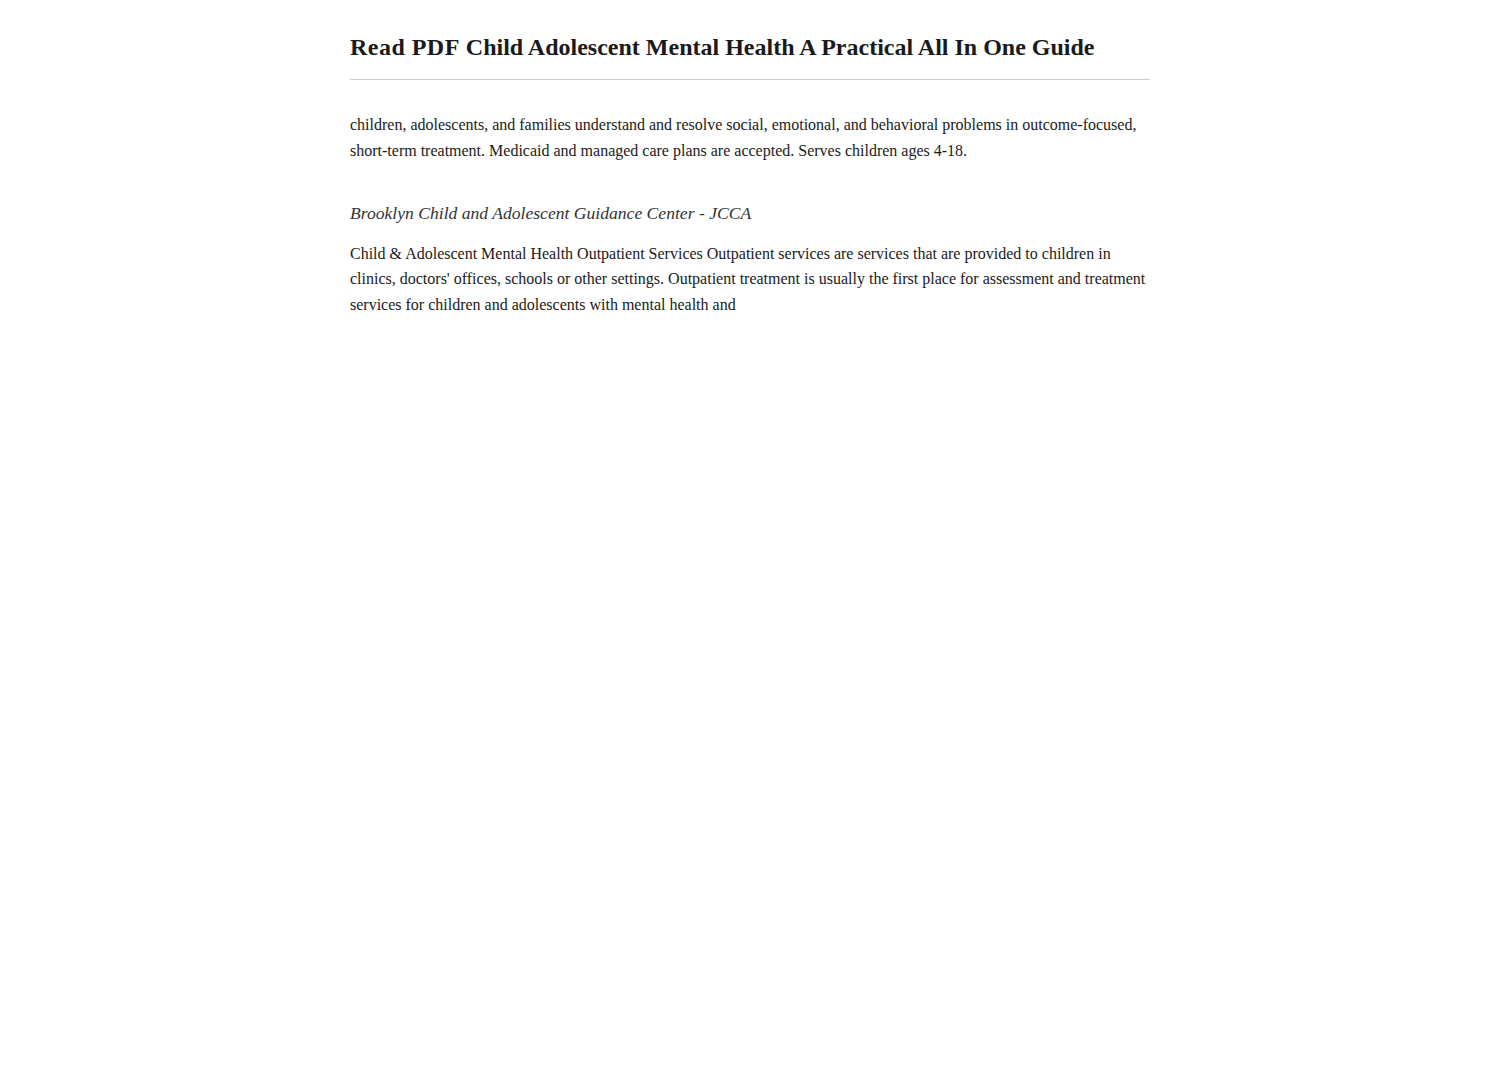Read PDF Child Adolescent Mental Health A Practical All In One Guide
children, adolescents, and families understand and resolve social, emotional, and behavioral problems in outcome-focused, short-term treatment. Medicaid and managed care plans are accepted. Serves children ages 4-18.
Brooklyn Child and Adolescent Guidance Center - JCCA
Child & Adolescent Mental Health Outpatient Services Outpatient services are services that are provided to children in clinics, doctors' offices, schools or other settings. Outpatient treatment is usually the first place for assessment and treatment services for children and adolescents with mental health and